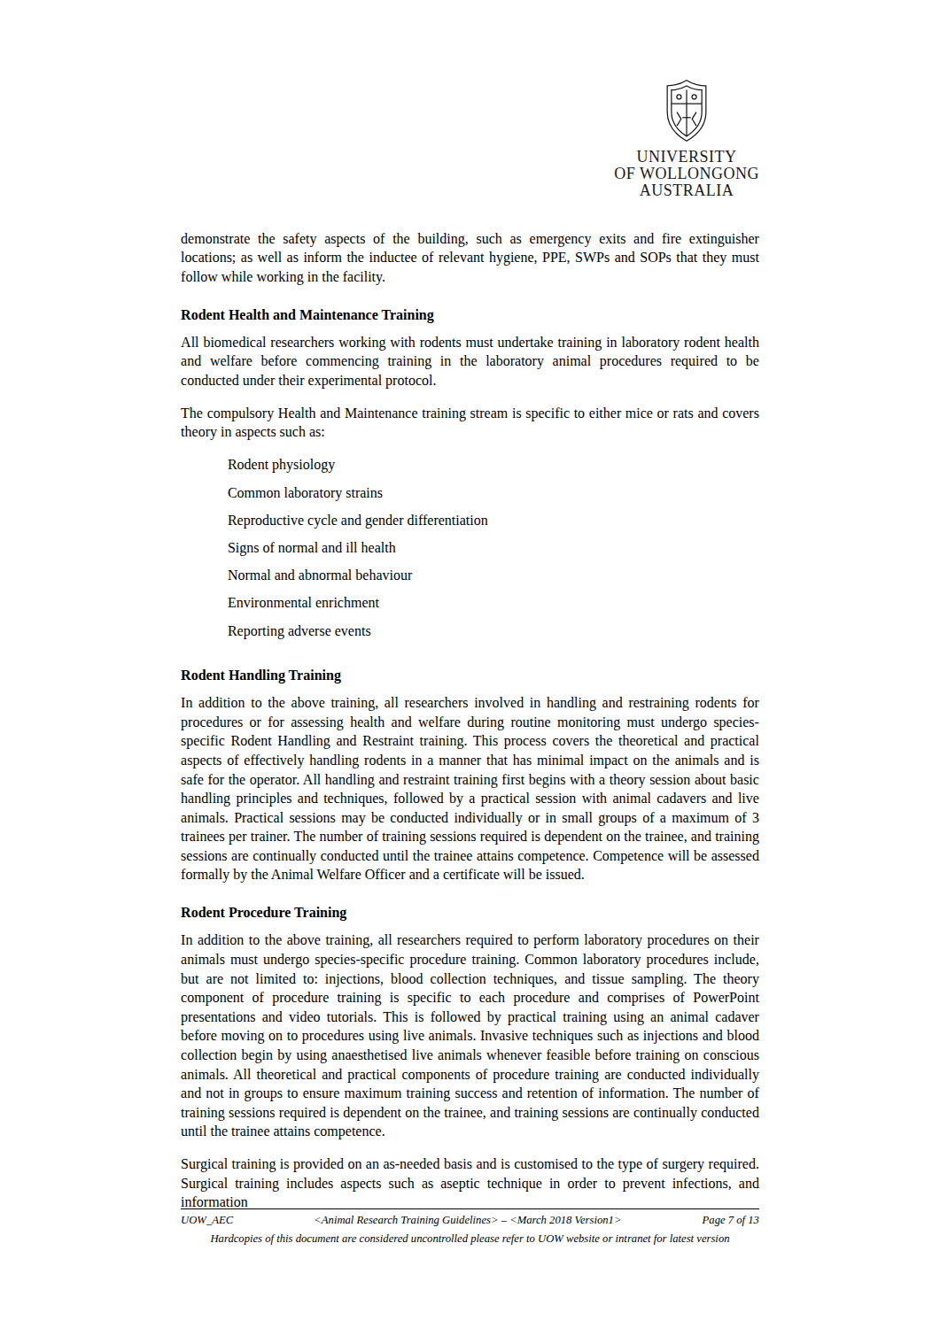UNIVERSITY OF WOLLONGONG AUSTRALIA
demonstrate the safety aspects of the building, such as emergency exits and fire extinguisher locations; as well as inform the inductee of relevant hygiene, PPE, SWPs and SOPs that they must follow while working in the facility.
Rodent Health and Maintenance Training
All biomedical researchers working with rodents must undertake training in laboratory rodent health and welfare before commencing training in the laboratory animal procedures required to be conducted under their experimental protocol.
The compulsory Health and Maintenance training stream is specific to either mice or rats and covers theory in aspects such as:
Rodent physiology
Common laboratory strains
Reproductive cycle and gender differentiation
Signs of normal and ill health
Normal and abnormal behaviour
Environmental enrichment
Reporting adverse events
Rodent Handling Training
In addition to the above training, all researchers involved in handling and restraining rodents for procedures or for assessing health and welfare during routine monitoring must undergo species-specific Rodent Handling and Restraint training. This process covers the theoretical and practical aspects of effectively handling rodents in a manner that has minimal impact on the animals and is safe for the operator. All handling and restraint training first begins with a theory session about basic handling principles and techniques, followed by a practical session with animal cadavers and live animals. Practical sessions may be conducted individually or in small groups of a maximum of 3 trainees per trainer. The number of training sessions required is dependent on the trainee, and training sessions are continually conducted until the trainee attains competence. Competence will be assessed formally by the Animal Welfare Officer and a certificate will be issued.
Rodent Procedure Training
In addition to the above training, all researchers required to perform laboratory procedures on their animals must undergo species-specific procedure training. Common laboratory procedures include, but are not limited to: injections, blood collection techniques, and tissue sampling. The theory component of procedure training is specific to each procedure and comprises of PowerPoint presentations and video tutorials. This is followed by practical training using an animal cadaver before moving on to procedures using live animals. Invasive techniques such as injections and blood collection begin by using anaesthetised live animals whenever feasible before training on conscious animals. All theoretical and practical components of procedure training are conducted individually and not in groups to ensure maximum training success and retention of information. The number of training sessions required is dependent on the trainee, and training sessions are continually conducted until the trainee attains competence.
Surgical training is provided on an as-needed basis and is customised to the type of surgery required. Surgical training includes aspects such as aseptic technique in order to prevent infections, and information
UOW_AEC
<Animal Research Training Guidelines> – <March 2018 Version1>
Page 7 of 13
Hardcopies of this document are considered uncontrolled please refer to UOW website or intranet for latest version